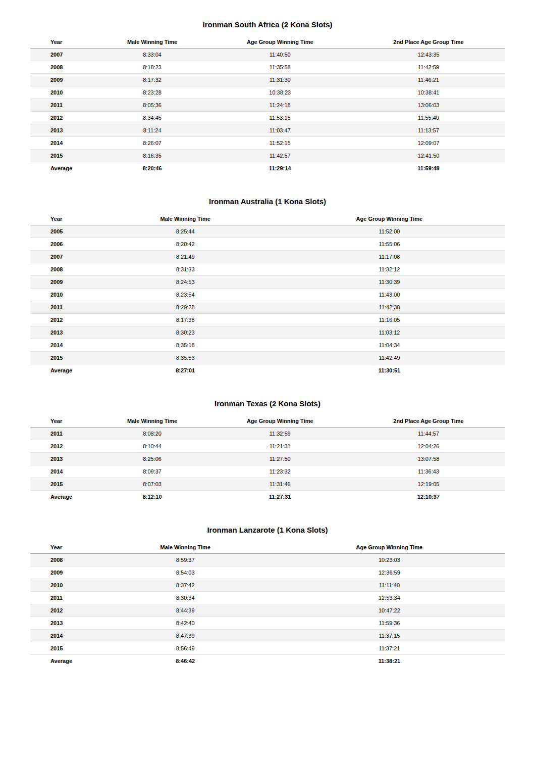Ironman South Africa (2 Kona Slots)
| Year | Male Winning Time | Age Group Winning Time | 2nd Place Age Group Time |
| --- | --- | --- | --- |
| 2007 | 8:33:04 | 11:40:50 | 12:43:35 |
| 2008 | 8:18:23 | 11:35:58 | 11:42:59 |
| 2009 | 8:17:32 | 11:31:30 | 11:46:21 |
| 2010 | 8:23:28 | 10:38:23 | 10:38:41 |
| 2011 | 8:05:36 | 11:24:18 | 13:06:03 |
| 2012 | 8:34:45 | 11:53:15 | 11:55:40 |
| 2013 | 8:11:24 | 11:03:47 | 11:13:57 |
| 2014 | 8:26:07 | 11:52:15 | 12:09:07 |
| 2015 | 8:16:35 | 11:42:57 | 12:41:50 |
| Average | 8:20:46 | 11:29:14 | 11:59:48 |
Ironman Australia (1 Kona Slots)
| Year | Male Winning Time | Age Group Winning Time |
| --- | --- | --- |
| 2005 | 8:25:44 | 11:52:00 |
| 2006 | 8:20:42 | 11:55:06 |
| 2007 | 8:21:49 | 11:17:08 |
| 2008 | 8:31:33 | 11:32:12 |
| 2009 | 8:24:53 | 11:30:39 |
| 2010 | 8:23:54 | 11:43:00 |
| 2011 | 8:29:28 | 11:42:38 |
| 2012 | 8:17:38 | 11:16:05 |
| 2013 | 8:30:23 | 11:03:12 |
| 2014 | 8:35:18 | 11:04:34 |
| 2015 | 8:35:53 | 11:42:49 |
| Average | 8:27:01 | 11:30:51 |
Ironman Texas (2 Kona Slots)
| Year | Male Winning Time | Age Group Winning Time | 2nd Place Age Group Time |
| --- | --- | --- | --- |
| 2011 | 8:08:20 | 11:32:59 | 11:44:57 |
| 2012 | 8:10:44 | 11:21:31 | 12:04:26 |
| 2013 | 8:25:06 | 11:27:50 | 13:07:58 |
| 2014 | 8:09:37 | 11:23:32 | 11:36:43 |
| 2015 | 8:07:03 | 11:31:46 | 12:19:05 |
| Average | 8:12:10 | 11:27:31 | 12:10:37 |
Ironman Lanzarote (1 Kona Slots)
| Year | Male Winning Time | Age Group Winning Time |
| --- | --- | --- |
| 2008 | 8:59:37 | 10:23:03 |
| 2009 | 8:54:03 | 12:36:59 |
| 2010 | 8:37:42 | 11:11:40 |
| 2011 | 8:30:34 | 12:53:34 |
| 2012 | 8:44:39 | 10:47:22 |
| 2013 | 8:42:40 | 11:59:36 |
| 2014 | 8:47:39 | 11:37:15 |
| 2015 | 8:56:49 | 11:37:21 |
| Average | 8:46:42 | 11:38:21 |